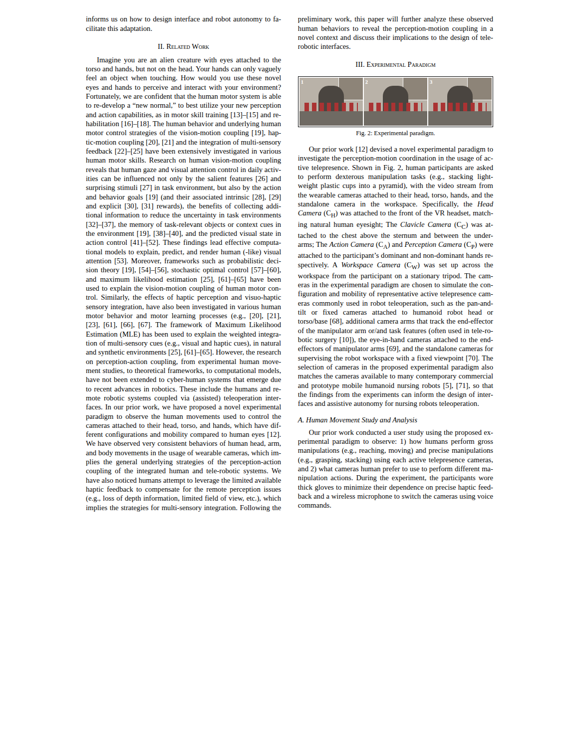informs us on how to design interface and robot autonomy to facilitate this adaptation.
II. Related Work
Imagine you are an alien creature with eyes attached to the torso and hands, but not on the head. Your hands can only vaguely feel an object when touching. How would you use these novel eyes and hands to perceive and interact with your environment? Fortunately, we are confident that the human motor system is able to re-develop a “new normal,” to best utilize your new perception and action capabilities, as in motor skill training [13]–[15] and rehabilitation [16]–[18]. The human behavior and underlying human motor control strategies of the vision-motion coupling [19], haptic-motion coupling [20], [21] and the integration of multi-sensory feedback [22]–[25] have been extensively investigated in various human motor skills. Research on human vision-motion coupling reveals that human gaze and visual attention control in daily activities can be influenced not only by the salient features [26] and surprising stimuli [27] in task environment, but also by the action and behavior goals [19] (and their associated intrinsic [28], [29] and explicit [30], [31] rewards), the benefits of collecting additional information to reduce the uncertainty in task environments [32]–[37], the memory of task-relevant objects or context cues in the environment [19], [38]–[40], and the predicted visual state in action control [41]–[52]. These findings lead effective computational models to explain, predict, and render human (-like) visual attention [53]. Moreover, frameworks such as probabilistic decision theory [19], [54]–[56], stochastic optimal control [57]–[60], and maximum likelihood estimation [25], [61]–[65] have been used to explain the vision-motion coupling of human motor control. Similarly, the effects of haptic perception and visuo-haptic sensory integration, have also been investigated in various human motor behavior and motor learning processes (e.g., [20], [21], [23], [61], [66], [67]. The framework of Maximum Likelihood Estimation (MLE) has been used to explain the weighted integration of multi-sensory cues (e.g., visual and haptic cues), in natural and synthetic environments [25], [61]–[65]. However, the research on perception-action coupling, from experimental human movement studies, to theoretical frameworks, to computational models, have not been extended to cyber-human systems that emerge due to recent advances in robotics. These include the humans and remote robotic systems coupled via (assisted) teleoperation interfaces. In our prior work, we have proposed a novel experimental paradigm to observe the human movements used to control the cameras attached to their head, torso, and hands, which have different configurations and mobility compared to human eyes [12]. We have observed very consistent behaviors of human head, arm, and body movements in the usage of wearable cameras, which implies the general underlying strategies of the perception-action coupling of the integrated human and tele-robotic systems. We have also noticed humans attempt to leverage the limited available haptic feedback to compensate for the remote perception issues (e.g., loss of depth information, limited field of view, etc.), which implies the strategies for multi-sensory integration. Following the preliminary work, this paper will further analyze these observed human behaviors to reveal the perception-motion coupling in a novel context and discuss their implications to the design of tele-robotic interfaces.
III. Experimental Paradigm
1
2
3
Fig. 2: Experimental paradigm.
Our prior work [12] devised a novel experimental paradigm to investigate the perception-motion coordination in the usage of active telepresence. Shown in Fig. 2, human participants are asked to perform dexterous manipulation tasks (e.g., stacking light-weight plastic cups into a pyramid), with the video stream from the wearable cameras attached to their head, torso, hands, and the standalone camera in the workspace. Specifically, the Head Camera (CH) was attached to the front of the VR headset, matching natural human eyesight; The Clavicle Camera (CC) was attached to the chest above the sternum and between the under-arms; The Action Camera (CA) and Perception Camera (CP) were attached to the participant’s dominant and non-dominant hands respectively. A Workspace Camera (CW) was set up across the workspace from the participant on a stationary tripod. The cameras in the experimental paradigm are chosen to simulate the configuration and mobility of representative active telepresence cameras commonly used in robot teleoperation, such as the pan-and-tilt or fixed cameras attached to humanoid robot head or torso/base [68], additional camera arms that track the end-effector of the manipulator arm or/and task features (often used in tele-robotic surgery [10]), the eye-in-hand cameras attached to the end-effectors of manipulator arms [69], and the standalone cameras for supervising the robot workspace with a fixed viewpoint [70]. The selection of cameras in the proposed experimental paradigm also matches the cameras available to many contemporary commercial and prototype mobile humanoid nursing robots [5], [71], so that the findings from the experiments can inform the design of interfaces and assistive autonomy for nursing robots teleoperation.
A. Human Movement Study and Analysis
Our prior work conducted a user study using the proposed experimental paradigm to observe: 1) how humans perform gross manipulations (e.g., reaching, moving) and precise manipulations (e.g., grasping, stacking) using each active telepresence cameras, and 2) what cameras human prefer to use to perform different manipulation actions. During the experiment, the participants wore thick gloves to minimize their dependence on precise haptic feedback and a wireless microphone to switch the cameras using voice commands.